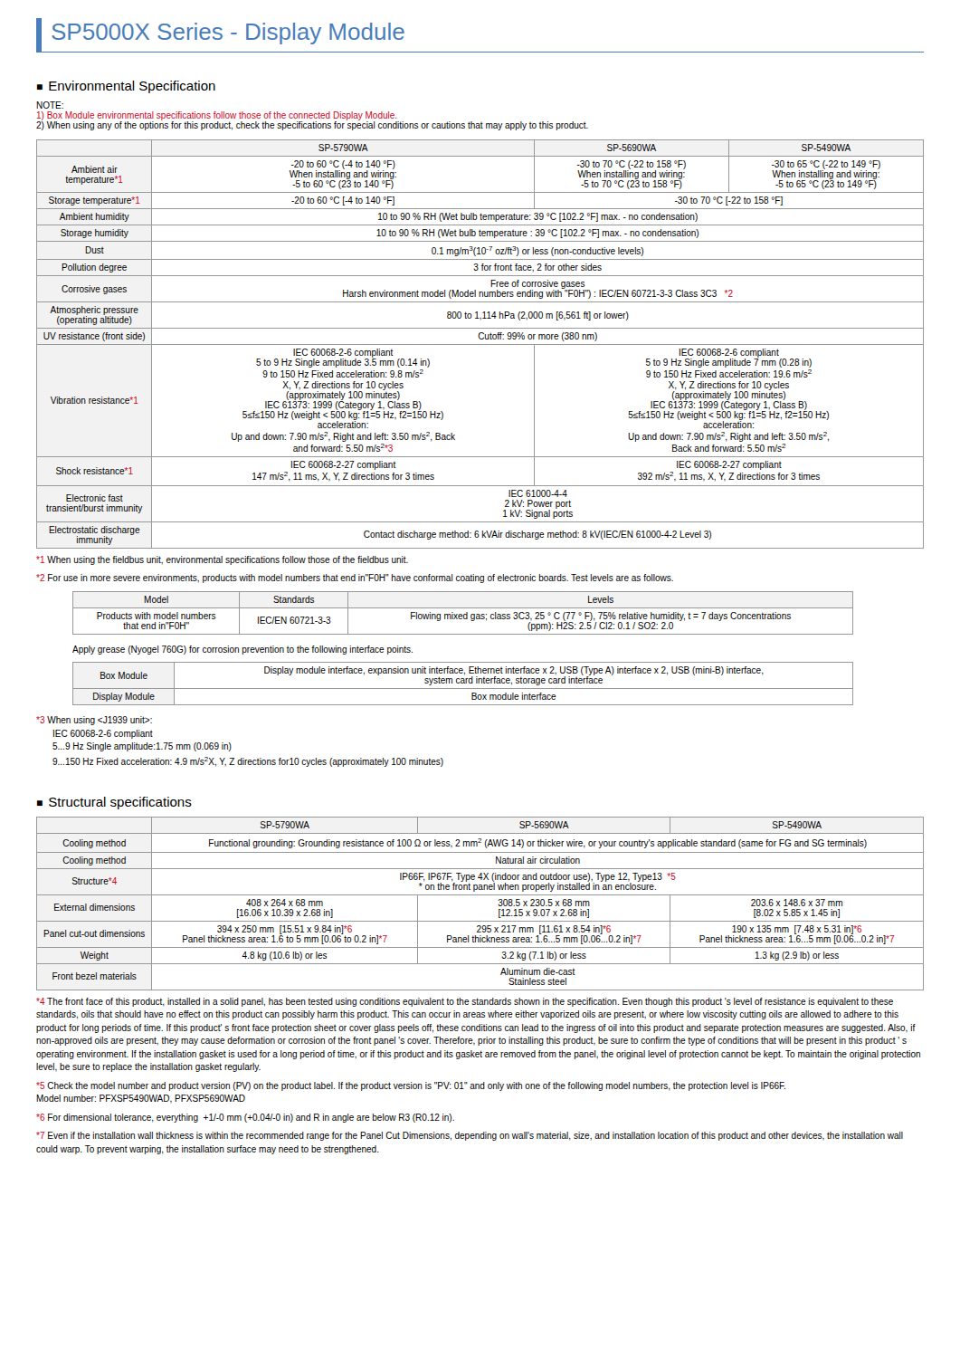SP5000X Series - Display Module
Environmental Specification
NOTE:
1) Box Module environmental specifications follow those of the connected Display Module.
2) When using any of the options for this product, check the specifications for special conditions or cautions that may apply to this product.
| | SP-5790WA | SP-5690WA | SP-5490WA |
| --- | --- | --- | --- |
| Ambient air temperature *1 | -20 to 60 °C (-4 to 140 °F) When installing and wiring: -5 to 60 °C (23 to 140 °F) | -30 to 70 °C (-22 to 158 °F) When installing and wiring: -5 to 70 °C (23 to 158 °F) | -30 to 65 °C (-22 to 149 °F) When installing and wiring: -5 to 65 °C (23 to 149 °F) |
| Storage temperature *1 | -20 to 60 °C [-4 to 140 °F] | -30 to 70 °C [-22 to 158 °F] |
| Ambient humidity | 10 to 90 % RH (Wet bulb temperature: 39 °C [102.2 °F] max. - no condensation) |
| Storage humidity | 10 to 90 % RH (Wet bulb temperature : 39 °C [102.2 °F] max. - no condensation) |
| Dust | 0.1 mg/m 3 (10 -7 oz/ft 3 ) or less (non-conductive levels) |
| Pollution degree | 3 for front face, 2 for other sides |
| Corrosive gases | Free of corrosive gases Harsh environment model (Model numbers ending with "F0H") : IEC/EN 60721-3-3 Class 3C3 *2 |
| Atmospheric pressure (operating altitude) | 800 to 1,114 hPa (2,000 m [6,561 ft] or lower) |
| UV resistance (front side) | Cutoff: 99% or more (380 nm) |
| Vibration resistance *1 | IEC 60068-2-6 compliant 5 to 9 Hz Single amplitude 3.5 mm (0.14 in) 9 to 150 Hz Fixed acceleration: 9.8 m/s 2 X, Y, Z directions for 10 cycles (approximately 100 minutes) IEC 61373: 1999 (Category 1, Class B) 5≤f≤150 Hz (weight < 500 kg: f1=5 Hz, f2=150 Hz) acceleration: Up and down: 7.90 m/s 2 , Right and left: 3.50 m/s 2 , Back and forward: 5.50 m/s 2 *3 | IEC 60068-2-6 compliant 5 to 9 Hz Single amplitude 7 mm (0.28 in) 9 to 150 Hz Fixed acceleration: 19.6 m/s 2 X, Y, Z directions for 10 cycles (approximately 100 minutes) IEC 61373: 1999 (Category 1, Class B) 5≤f≤150 Hz (weight < 500 kg: f1=5 Hz, f2=150 Hz) acceleration: Up and down: 7.90 m/s 2 , Right and left: 3.50 m/s 2 , Back and forward: 5.50 m/s 2 |
| Shock resistance *1 | IEC 60068-2-27 compliant 147 m/s 2 , 11 ms, X, Y, Z directions for 3 times | IEC 60068-2-27 compliant 392 m/s 2 , 11 ms, X, Y, Z directions for 3 times |
| Electronic fast transient/burst immunity | IEC 61000-4-4 2 kV: Power port 1 kV: Signal ports |
| Electrostatic discharge immunity | Contact discharge method: 6 kVAir discharge method: 8 kV(IEC/EN 61000-4-2 Level 3) |
*1 When using the fieldbus unit, environmental specifications follow those of the fieldbus unit.
*2 For use in more severe environments, products with model numbers that end in"F0H" have conformal coating of electronic boards. Test levels are as follows.
| Model | Standards | Levels |
| --- | --- | --- |
| Products with model numbers that end in"F0H" | IEC/EN 60721-3-3 | Flowing mixed gas; class 3C3, 25 ° C (77 ° F), 75% relative humidity, t = 7 days Concentrations (ppm): H2S: 2.5 / Cl2: 0.1 / SO2: 2.0 |
Apply grease (Nyogel 760G) for corrosion prevention to the following interface points.
| Box Module | Display module interface, expansion unit interface, Ethernet interface x 2, USB (Type A) interface x 2, USB (mini-B) interface, system card interface, storage card interface |
| Display Module | Box module interface |
*3 When using <J1939 unit>:
IEC 60068-2-6 compliant
5...9 Hz Single amplitude:1.75 mm (0.069 in)
9...150 Hz Fixed acceleration: 4.9 m/s2X, Y, Z directions for10 cycles (approximately 100 minutes)
Structural specifications
| | SP-5790WA | SP-5690WA | SP-5490WA |
| --- | --- | --- | --- |
| Cooling method | Functional grounding: Grounding resistance of 100 Ω or less, 2 mm 2 (AWG 14) or thicker wire, or your country's applicable standard (same for FG and SG terminals) |
| Cooling method | Natural air circulation |
| Structure *4 | IP66F, IP67F, Type 4X (indoor and outdoor use), Type 12, Type13 *5 * on the front panel when properly installed in an enclosure. |
| External dimensions | 408 x 264 x 68 mm [16.06 x 10.39 x 2.68 in] | 308.5 x 230.5 x 68 mm [12.15 x 9.07 x 2.68 in] | 203.6 x 148.6 x 37 mm [8.02 x 5.85 x 1.45 in] |
| Panel cut-out dimensions | 394 x 250 mm [15.51 x 9.84 in] *6 Panel thickness area: 1.6 to 5 mm [0.06 to 0.2 in] *7 | 295 x 217 mm [11.61 x 8.54 in] *6 Panel thickness area: 1.6...5 mm [0.06...0.2 in] *7 | 190 x 135 mm [7.48 x 5.31 in] *6 Panel thickness area: 1.6...5 mm [0.06...0.2 in] *7 |
| Weight | 4.8 kg (10.6 lb) or les | 3.2 kg (7.1 lb) or less | 1.3 kg (2.9 lb) or less |
| Front bezel materials | Aluminum die-cast Stainless steel |
*4 The front face of this product, installed in a solid panel, has been tested using conditions equivalent to the standards shown in the specification. Even though this product 's level of resistance is equivalent to these standards, oils that should have no effect on this product can possibly harm this product. This can occur in areas where either vaporized oils are present, or where low viscosity cutting oils are allowed to adhere to this product for long periods of time. If this product' s front face protection sheet or cover glass peels off, these conditions can lead to the ingress of oil into this product and separate protection measures are suggested. Also, if non-approved oils are present, they may cause deformation or corrosion of the front panel 's cover. Therefore, prior to installing this product, be sure to confirm the type of conditions that will be present in this product ' s operating environment. If the installation gasket is used for a long period of time, or if this product and its gasket are removed from the panel, the original level of protection cannot be kept. To maintain the original protection level, be sure to replace the installation gasket regularly.
*5 Check the model number and product version (PV) on the product label. If the product version is "PV: 01" and only with one of the following model numbers, the protection level is IP66F.
Model number: PFXSP5490WAD, PFXSP5690WAD
*6 For dimensional tolerance, everything +1/-0 mm (+0.04/-0 in) and R in angle are below R3 (R0.12 in).
*7 Even if the installation wall thickness is within the recommended range for the Panel Cut Dimensions, depending on wall's material, size, and installation location of this product and other devices, the installation wall could warp. To prevent warping, the installation surface may need to be strengthened.